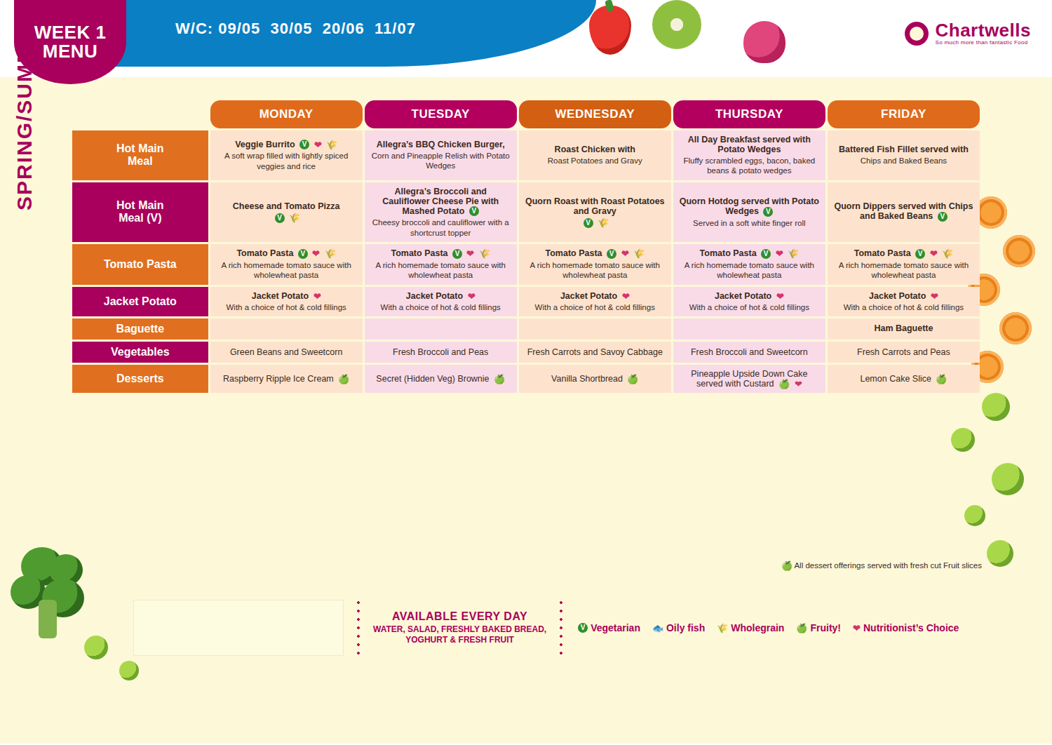WEEK 1
MENU
W/C: 09/05 30/05 20/06 11/07
SPRING/SUMMER 2022
Chartwells
So much more than fantastic Food
| | MONDAY | TUESDAY | WEDNESDAY | THURSDAY | FRIDAY |
| --- | --- | --- | --- | --- | --- |
| Hot Main Meal | Veggie Burrito V ❤ 🌾 A soft wrap filled with lightly spiced veggies and rice | Allegra’s BBQ Chicken Burger, Corn and Pineapple Relish with Potato Wedges | Roast Chicken with Roast Potatoes and Gravy | All Day Breakfast served with Potato Wedges Fluffy scrambled eggs, bacon, baked beans & potato wedges | Battered Fish Fillet served with Chips and Baked Beans |
| Hot Main Meal (V) | Cheese and Tomato Pizza V 🌾 | Allegra’s Broccoli and Cauliflower Cheese Pie with Mashed Potato V Cheesy broccoli and cauliflower with a shortcrust topper | Quorn Roast with Roast Potatoes and Gravy V 🌾 | Quorn Hotdog served with Potato Wedges V Served in a soft white finger roll | Quorn Dippers served with Chips and Baked Beans V |
| Tomato Pasta | Tomato Pasta V ❤ 🌾 A rich homemade tomato sauce with wholewheat pasta | Tomato Pasta V ❤ 🌾 A rich homemade tomato sauce with wholewheat pasta | Tomato Pasta V ❤ 🌾 A rich homemade tomato sauce with wholewheat pasta | Tomato Pasta V ❤ 🌾 A rich homemade tomato sauce with wholewheat pasta | Tomato Pasta V ❤ 🌾 A rich homemade tomato sauce with wholewheat pasta |
| Jacket Potato | Jacket Potato ❤ With a choice of hot & cold fillings | Jacket Potato ❤ With a choice of hot & cold fillings | Jacket Potato ❤ With a choice of hot & cold fillings | Jacket Potato ❤ With a choice of hot & cold fillings | Jacket Potato ❤ With a choice of hot & cold fillings |
| Baguette | | | | | Ham Baguette |
| Vegetables | Green Beans and Sweetcorn | Fresh Broccoli and Peas | Fresh Carrots and Savoy Cabbage | Fresh Broccoli and Sweetcorn | Fresh Carrots and Peas |
| Desserts | Raspberry Ripple Ice Cream 🍏 | Secret (Hidden Veg) Brownie 🍏 | Vanilla Shortbread 🍏 | Pineapple Upside Down Cake served with Custard 🍏 ❤ | Lemon Cake Slice 🍏 |
🍏 All dessert offerings served with fresh cut Fruit slices
AVAILABLE EVERY DAY
WATER, SALAD, FRESHLY BAKED BREAD,
YOGHURT & FRESH FRUIT
V Vegetarian 🐟 Oily fish 🌾 Wholegrain 🍏 Fruity! ❤ Nutritionist’s Choice